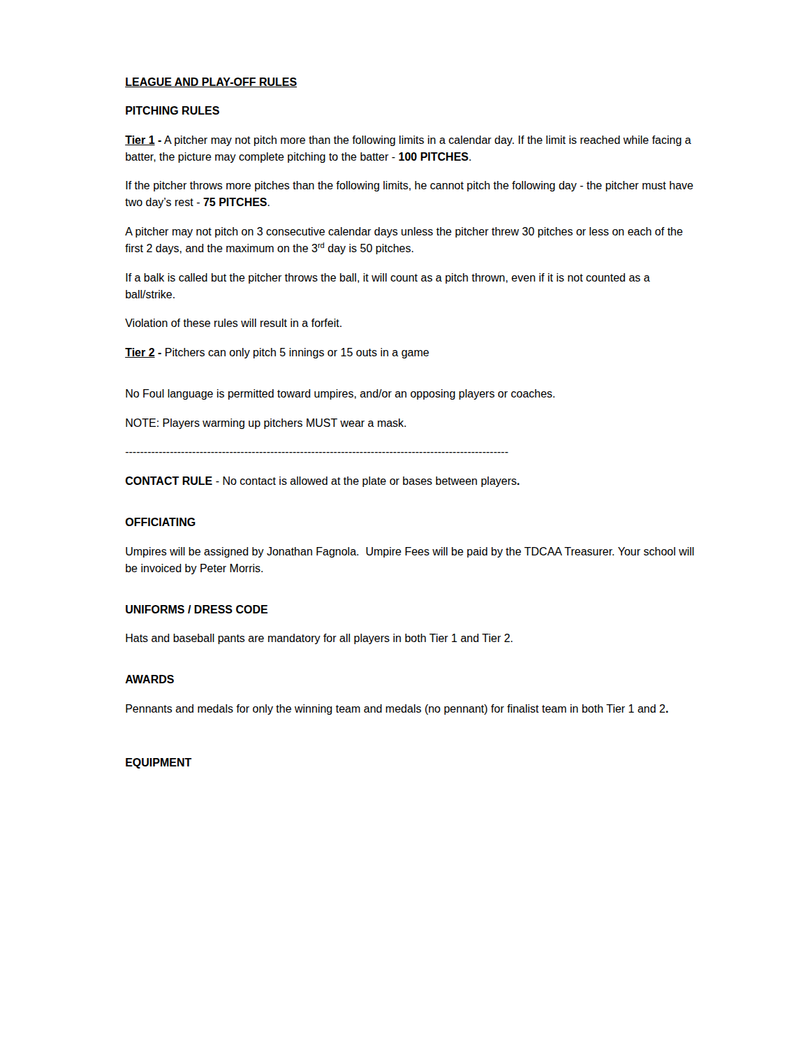LEAGUE AND PLAY-OFF RULES
PITCHING RULES
Tier 1 - A pitcher may not pitch more than the following limits in a calendar day. If the limit is reached while facing a batter, the picture may complete pitching to the batter - 100 PITCHES.
If the pitcher throws more pitches than the following limits, he cannot pitch the following day - the pitcher must have two day’s rest - 75 PITCHES.
A pitcher may not pitch on 3 consecutive calendar days unless the pitcher threw 30 pitches or less on each of the first 2 days, and the maximum on the 3rd day is 50 pitches.
If a balk is called but the pitcher throws the ball, it will count as a pitch thrown, even if it is not counted as a ball/strike.
Violation of these rules will result in a forfeit.
Tier 2 - Pitchers can only pitch 5 innings or 15 outs in a game
No Foul language is permitted toward umpires, and/or an opposing players or coaches.
NOTE: Players warming up pitchers MUST wear a mask.
-------------------------------------------------------------------------------------------------------
CONTACT RULE - No contact is allowed at the plate or bases between players.
OFFICIATING
Umpires will be assigned by Jonathan Fagnola. Umpire Fees will be paid by the TDCAA Treasurer. Your school will be invoiced by Peter Morris.
UNIFORMS / DRESS CODE
Hats and baseball pants are mandatory for all players in both Tier 1 and Tier 2.
AWARDS
Pennants and medals for only the winning team and medals (no pennant) for finalist team in both Tier 1 and 2.
EQUIPMENT